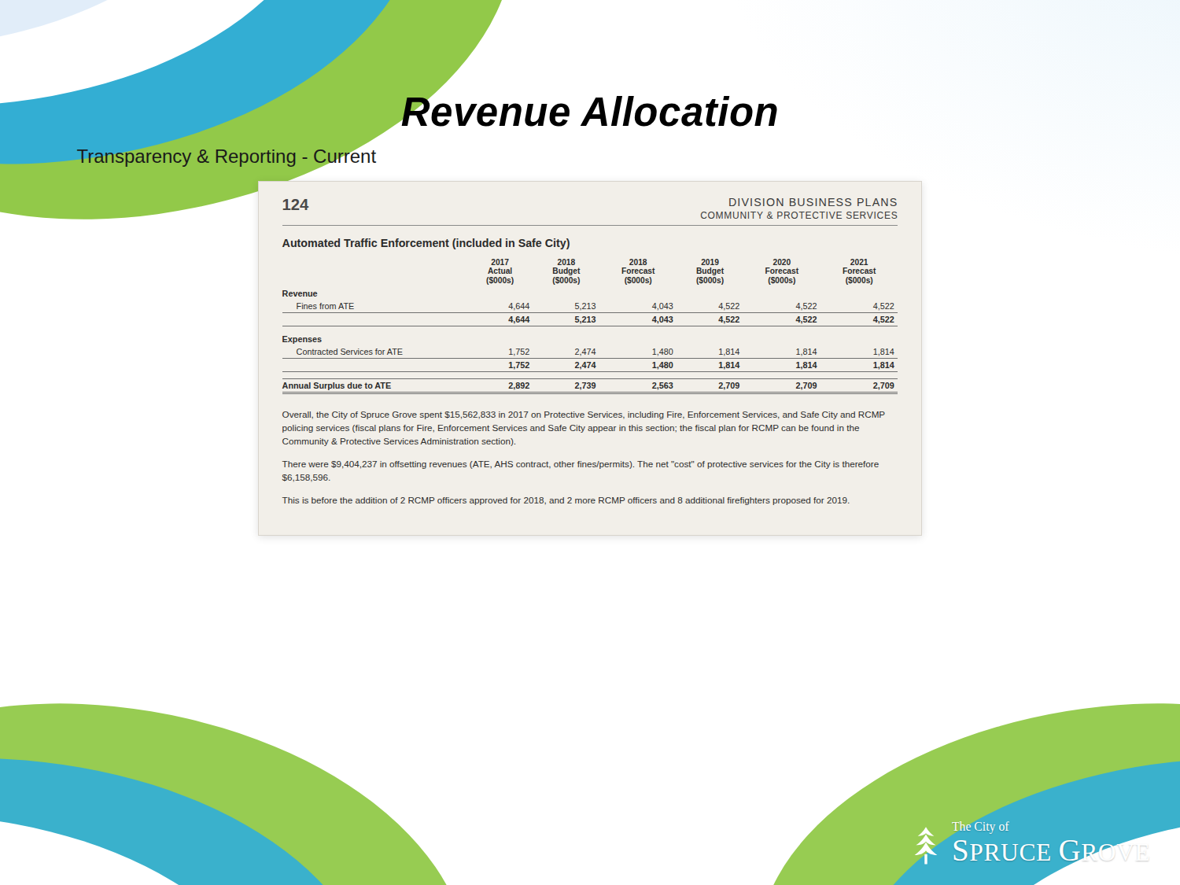Revenue Allocation
Transparency & Reporting - Current
124
DIVISION BUSINESS PLANS
COMMUNITY & PROTECTIVE SERVICES
Automated Traffic Enforcement (included in Safe City)
| | 2017 Actual ($000s) | 2018 Budget ($000s) | 2018 Forecast ($000s) | 2019 Budget ($000s) | 2020 Forecast ($000s) | 2021 Forecast ($000s) |
| --- | --- | --- | --- | --- | --- | --- |
| Revenue | |
| Fines from ATE | 4,644 | 5,213 | 4,043 | 4,522 | 4,522 | 4,522 |
| | 4,644 | 5,213 | 4,043 | 4,522 | 4,522 | 4,522 |
| Expenses | |
| Contracted Services for ATE | 1,752 | 2,474 | 1,480 | 1,814 | 1,814 | 1,814 |
| | 1,752 | 2,474 | 1,480 | 1,814 | 1,814 | 1,814 |
| Annual Surplus due to ATE | 2,892 | 2,739 | 2,563 | 2,709 | 2,709 | 2,709 |
Overall, the City of Spruce Grove spent $15,562,833 in 2017 on Protective Services, including Fire, Enforcement Services, and Safe City and RCMP policing services (fiscal plans for Fire, Enforcement Services and Safe City appear in this section; the fiscal plan for RCMP can be found in the Community & Protective Services Administration section).
There were $9,404,237 in offsetting revenues (ATE, AHS contract, other fines/permits). The net "cost" of protective services for the City is therefore $6,158,596.
This is before the addition of 2 RCMP officers approved for 2018, and 2 more RCMP officers and 8 additional firefighters proposed for 2019.
The City of SPRUCE GROVE